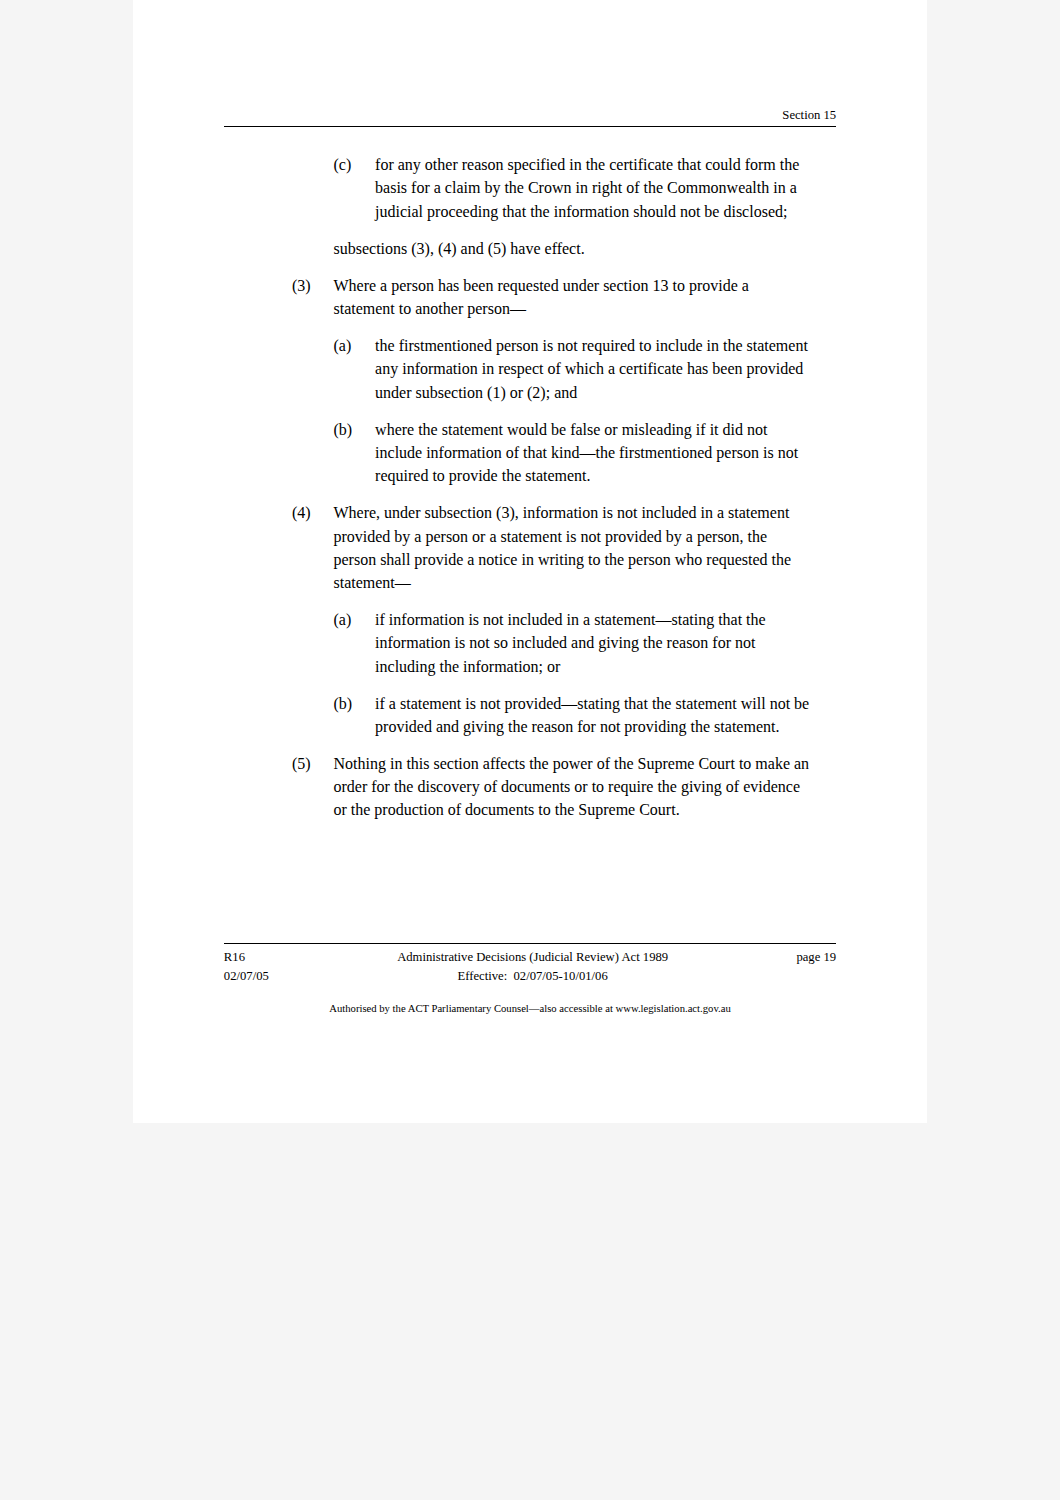Section 15
(c) for any other reason specified in the certificate that could form the basis for a claim by the Crown in right of the Commonwealth in a judicial proceeding that the information should not be disclosed;
subsections (3), (4) and (5) have effect.
(3) Where a person has been requested under section 13 to provide a statement to another person—
(a) the firstmentioned person is not required to include in the statement any information in respect of which a certificate has been provided under subsection (1) or (2); and
(b) where the statement would be false or misleading if it did not include information of that kind—the firstmentioned person is not required to provide the statement.
(4) Where, under subsection (3), information is not included in a statement provided by a person or a statement is not provided by a person, the person shall provide a notice in writing to the person who requested the statement—
(a) if information is not included in a statement—stating that the information is not so included and giving the reason for not including the information; or
(b) if a statement is not provided—stating that the statement will not be provided and giving the reason for not providing the statement.
(5) Nothing in this section affects the power of the Supreme Court to make an order for the discovery of documents or to require the giving of evidence or the production of documents to the Supreme Court.
R16
02/07/05
Administrative Decisions (Judicial Review) Act 1989 Effective: 02/07/05-10/01/06
page 19
Authorised by the ACT Parliamentary Counsel—also accessible at www.legislation.act.gov.au